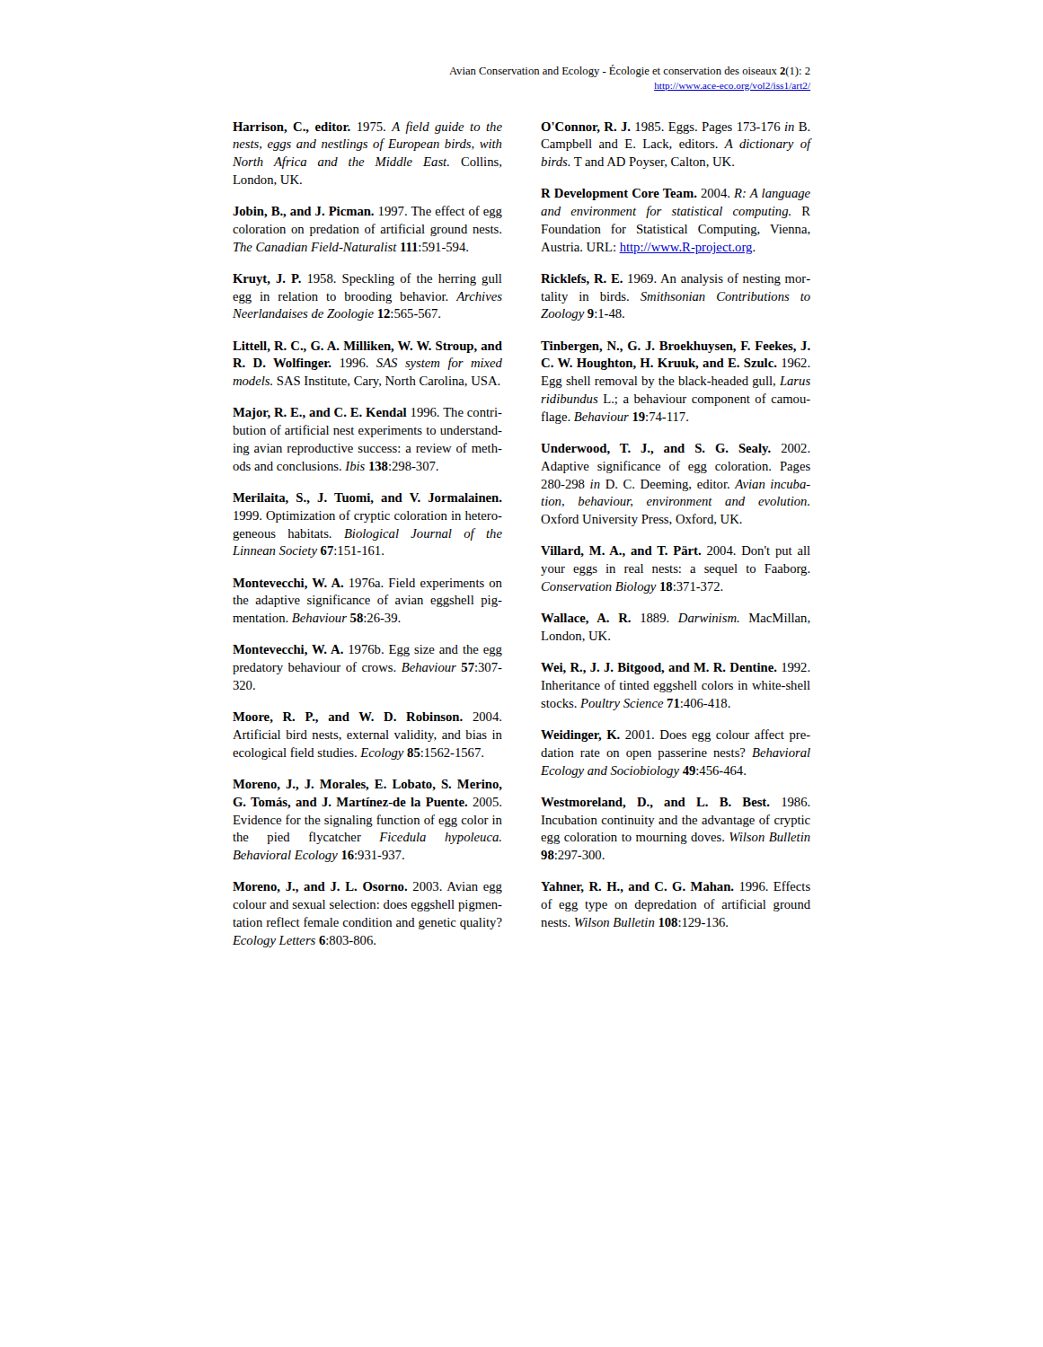Avian Conservation and Ecology - Écologie et conservation des oiseaux 2(1): 2 http://www.ace-eco.org/vol2/iss1/art2/
Harrison, C., editor. 1975. A field guide to the nests, eggs and nestlings of European birds, with North Africa and the Middle East. Collins, London, UK.
Jobin, B., and J. Picman. 1997. The effect of egg coloration on predation of artificial ground nests. The Canadian Field-Naturalist 111:591-594.
Kruyt, J. P. 1958. Speckling of the herring gull egg in relation to brooding behavior. Archives Neerlandaises de Zoologie 12:565-567.
Littell, R. C., G. A. Milliken, W. W. Stroup, and R. D. Wolfinger. 1996. SAS system for mixed models. SAS Institute, Cary, North Carolina, USA.
Major, R. E., and C. E. Kendal 1996. The contribution of artificial nest experiments to understanding avian reproductive success: a review of methods and conclusions. Ibis 138:298-307.
Merilaita, S., J. Tuomi, and V. Jormalainen. 1999. Optimization of cryptic coloration in heterogeneous habitats. Biological Journal of the Linnean Society 67:151-161.
Montevecchi, W. A. 1976a. Field experiments on the adaptive significance of avian eggshell pigmentation. Behaviour 58:26-39.
Montevecchi, W. A. 1976b. Egg size and the egg predatory behaviour of crows. Behaviour 57:307-320.
Moore, R. P., and W. D. Robinson. 2004. Artificial bird nests, external validity, and bias in ecological field studies. Ecology 85:1562-1567.
Moreno, J., J. Morales, E. Lobato, S. Merino, G. Tomás, and J. Martínez-de la Puente. 2005. Evidence for the signaling function of egg color in the pied flycatcher Ficedula hypoleuca. Behavioral Ecology 16:931-937.
Moreno, J., and J. L. Osorno. 2003. Avian egg colour and sexual selection: does eggshell pigmentation reflect female condition and genetic quality? Ecology Letters 6:803-806.
O'Connor, R. J. 1985. Eggs. Pages 173-176 in B. Campbell and E. Lack, editors. A dictionary of birds. T and AD Poyser, Calton, UK.
R Development Core Team. 2004. R: A language and environment for statistical computing. R Foundation for Statistical Computing, Vienna, Austria. URL: http://www.R-project.org.
Ricklefs, R. E. 1969. An analysis of nesting mortality in birds. Smithsonian Contributions to Zoology 9:1-48.
Tinbergen, N., G. J. Broekhuysen, F. Feekes, J. C. W. Houghton, H. Kruuk, and E. Szulc. 1962. Egg shell removal by the black-headed gull, Larus ridibundus L.; a behaviour component of camouflage. Behaviour 19:74-117.
Underwood, T. J., and S. G. Sealy. 2002. Adaptive significance of egg coloration. Pages 280-298 in D. C. Deeming, editor. Avian incubation, behaviour, environment and evolution. Oxford University Press, Oxford, UK.
Villard, M. A., and T. Pärt. 2004. Don't put all your eggs in real nests: a sequel to Faaborg. Conservation Biology 18:371-372.
Wallace, A. R. 1889. Darwinism. MacMillan, London, UK.
Wei, R., J. J. Bitgood, and M. R. Dentine. 1992. Inheritance of tinted eggshell colors in white-shell stocks. Poultry Science 71:406-418.
Weidinger, K. 2001. Does egg colour affect predation rate on open passerine nests? Behavioral Ecology and Sociobiology 49:456-464.
Westmoreland, D., and L. B. Best. 1986. Incubation continuity and the advantage of cryptic egg coloration to mourning doves. Wilson Bulletin 98:297-300.
Yahner, R. H., and C. G. Mahan. 1996. Effects of egg type on depredation of artificial ground nests. Wilson Bulletin 108:129-136.